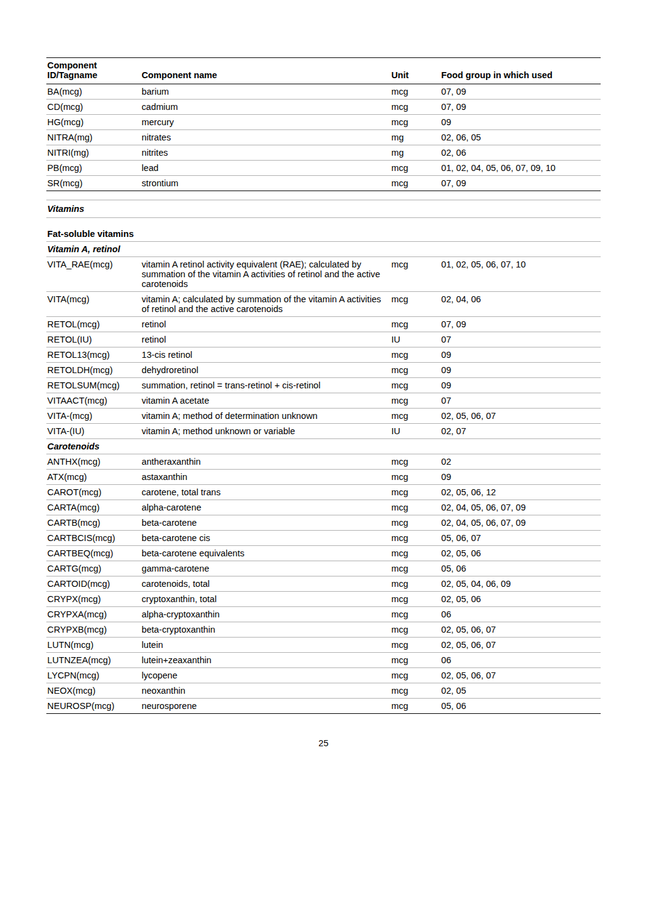| Component ID/Tagname | Component name | Unit | Food group in which used |
| --- | --- | --- | --- |
| BA(mcg) | barium | mcg | 07, 09 |
| CD(mcg) | cadmium | mcg | 07, 09 |
| HG(mcg) | mercury | mcg | 09 |
| NITRA(mg) | nitrates | mg | 02, 06, 05 |
| NITRI(mg) | nitrites | mg | 02, 06 |
| PB(mcg) | lead | mcg | 01, 02, 04, 05, 06, 07, 09, 10 |
| SR(mcg) | strontium | mcg | 07, 09 |
| Vitamins |
| Fat-soluble vitamins |
| Vitamin A, retinol |
| VITA_RAE(mcg) | vitamin A retinol activity equivalent (RAE); calculated by summation of the vitamin A activities of retinol and the active carotenoids | mcg | 01, 02, 05, 06, 07, 10 |
| VITA(mcg) | vitamin A; calculated by summation of the vitamin A activities of retinol and the active carotenoids | mcg | 02, 04, 06 |
| RETOL(mcg) | retinol | mcg | 07, 09 |
| RETOL(IU) | retinol | IU | 07 |
| RETOL13(mcg) | 13-cis retinol | mcg | 09 |
| RETOLDH(mcg) | dehydroretinol | mcg | 09 |
| RETOLSUM(mcg) | summation, retinol = trans-retinol + cis-retinol | mcg | 09 |
| VITAACT(mcg) | vitamin A acetate | mcg | 07 |
| VITA-(mcg) | vitamin A; method of determination unknown | mcg | 02, 05, 06, 07 |
| VITA-(IU) | vitamin A; method unknown or variable | IU | 02, 07 |
| Carotenoids |
| ANTHX(mcg) | antheraxanthin | mcg | 02 |
| ATX(mcg) | astaxanthin | mcg | 09 |
| CAROT(mcg) | carotene, total trans | mcg | 02, 05, 06, 12 |
| CARTA(mcg) | alpha-carotene | mcg | 02, 04, 05, 06, 07, 09 |
| CARTB(mcg) | beta-carotene | mcg | 02, 04, 05, 06, 07, 09 |
| CARTBCIS(mcg) | beta-carotene cis | mcg | 05, 06, 07 |
| CARTBEQ(mcg) | beta-carotene equivalents | mcg | 02, 05, 06 |
| CARTG(mcg) | gamma-carotene | mcg | 05, 06 |
| CARTOID(mcg) | carotenoids, total | mcg | 02, 05, 04, 06, 09 |
| CRYPX(mcg) | cryptoxanthin, total | mcg | 02, 05, 06 |
| CRYPXA(mcg) | alpha-cryptoxanthin | mcg | 06 |
| CRYPXB(mcg) | beta-cryptoxanthin | mcg | 02, 05, 06, 07 |
| LUTN(mcg) | lutein | mcg | 02, 05, 06, 07 |
| LUTNZEA(mcg) | lutein+zeaxanthin | mcg | 06 |
| LYCPN(mcg) | lycopene | mcg | 02, 05, 06, 07 |
| NEOX(mcg) | neoxanthin | mcg | 02, 05 |
| NEUROSP(mcg) | neurosporene | mcg | 05, 06 |
25